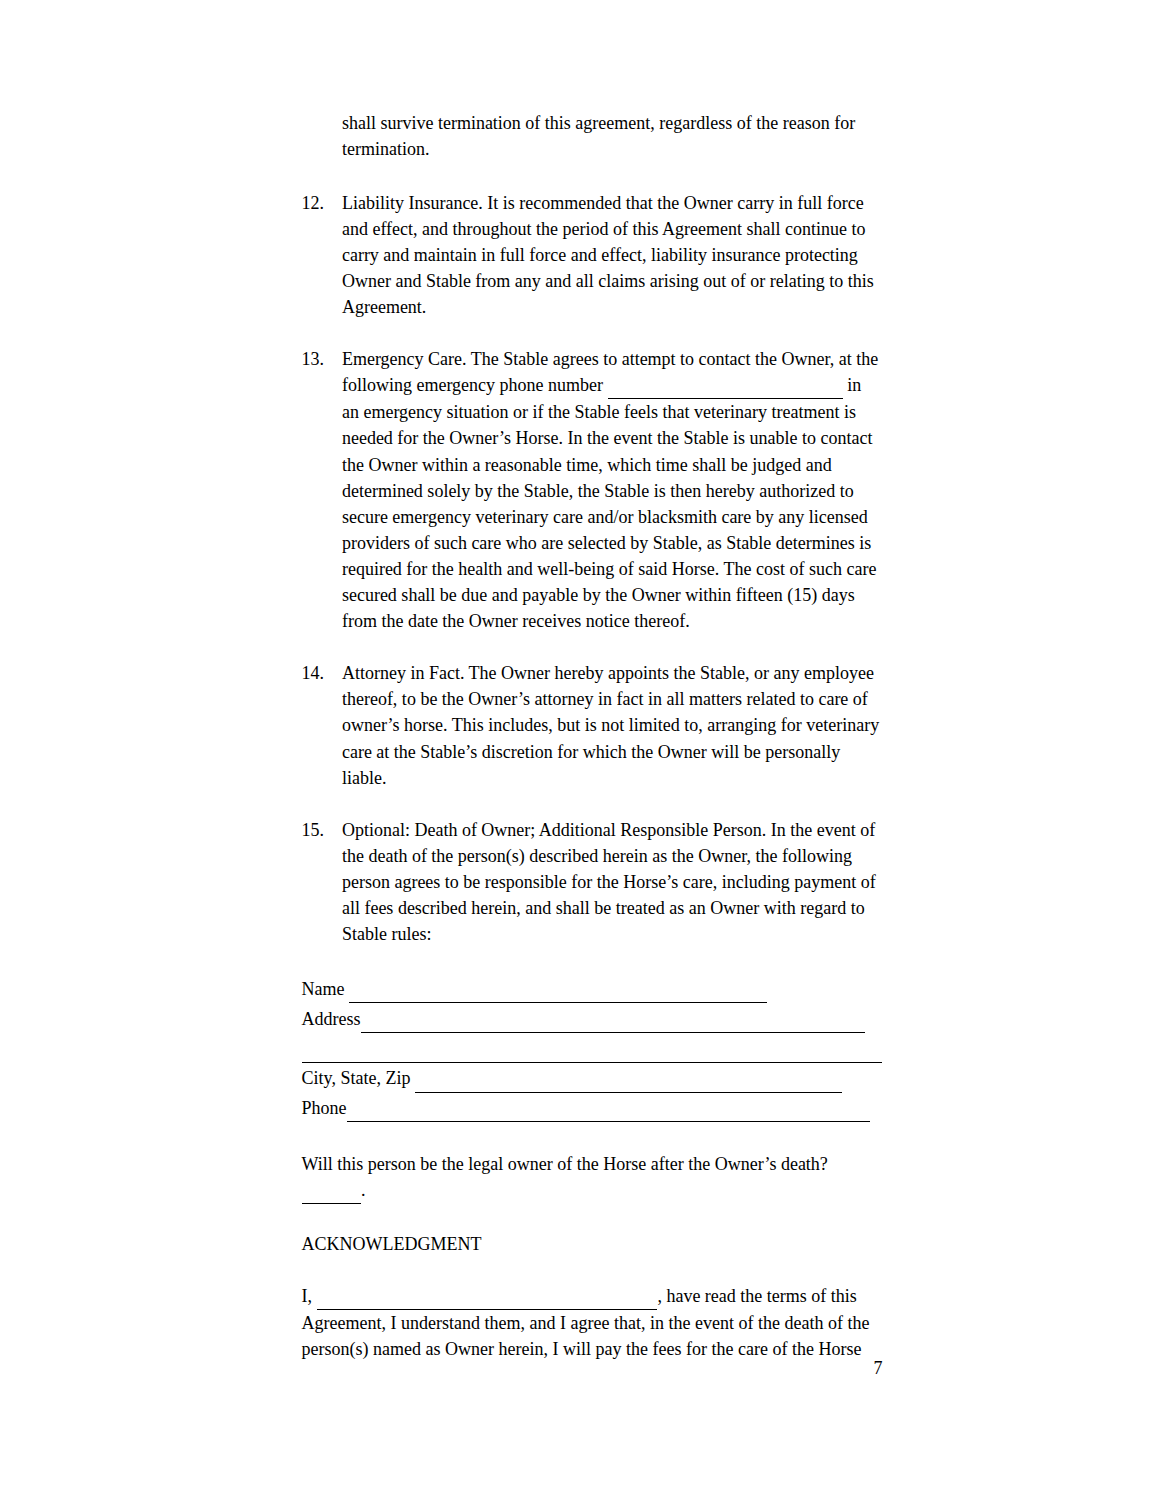shall survive termination of this agreement, regardless of the reason for termination.
12. Liability Insurance. It is recommended that the Owner carry in full force and effect, and throughout the period of this Agreement shall continue to carry and maintain in full force and effect, liability insurance protecting Owner and Stable from any and all claims arising out of or relating to this Agreement.
13. Emergency Care. The Stable agrees to attempt to contact the Owner, at the following emergency phone number in an emergency situation or if the Stable feels that veterinary treatment is needed for the Owner’s Horse. In the event the Stable is unable to contact the Owner within a reasonable time, which time shall be judged and determined solely by the Stable, the Stable is then hereby authorized to secure emergency veterinary care and/or blacksmith care by any licensed providers of such care who are selected by Stable, as Stable determines is required for the health and well-being of said Horse. The cost of such care secured shall be due and payable by the Owner within fifteen (15) days from the date the Owner receives notice thereof.
14. Attorney in Fact. The Owner hereby appoints the Stable, or any employee thereof, to be the Owner’s attorney in fact in all matters related to care of owner’s horse. This includes, but is not limited to, arranging for veterinary care at the Stable’s discretion for which the Owner will be personally liable.
15. Optional: Death of Owner; Additional Responsible Person. In the event of the death of the person(s) described herein as the Owner, the following person agrees to be responsible for the Horse’s care, including payment of all fees described herein, and shall be treated as an Owner with regard to Stable rules:
Name
Address
City, State, Zip
Phone
Will this person be the legal owner of the Horse after the Owner’s death? .
ACKNOWLEDGMENT
I, , have read the terms of this Agreement, I understand them, and I agree that, in the event of the death of the person(s) named as Owner herein, I will pay the fees for the care of the Horse
7